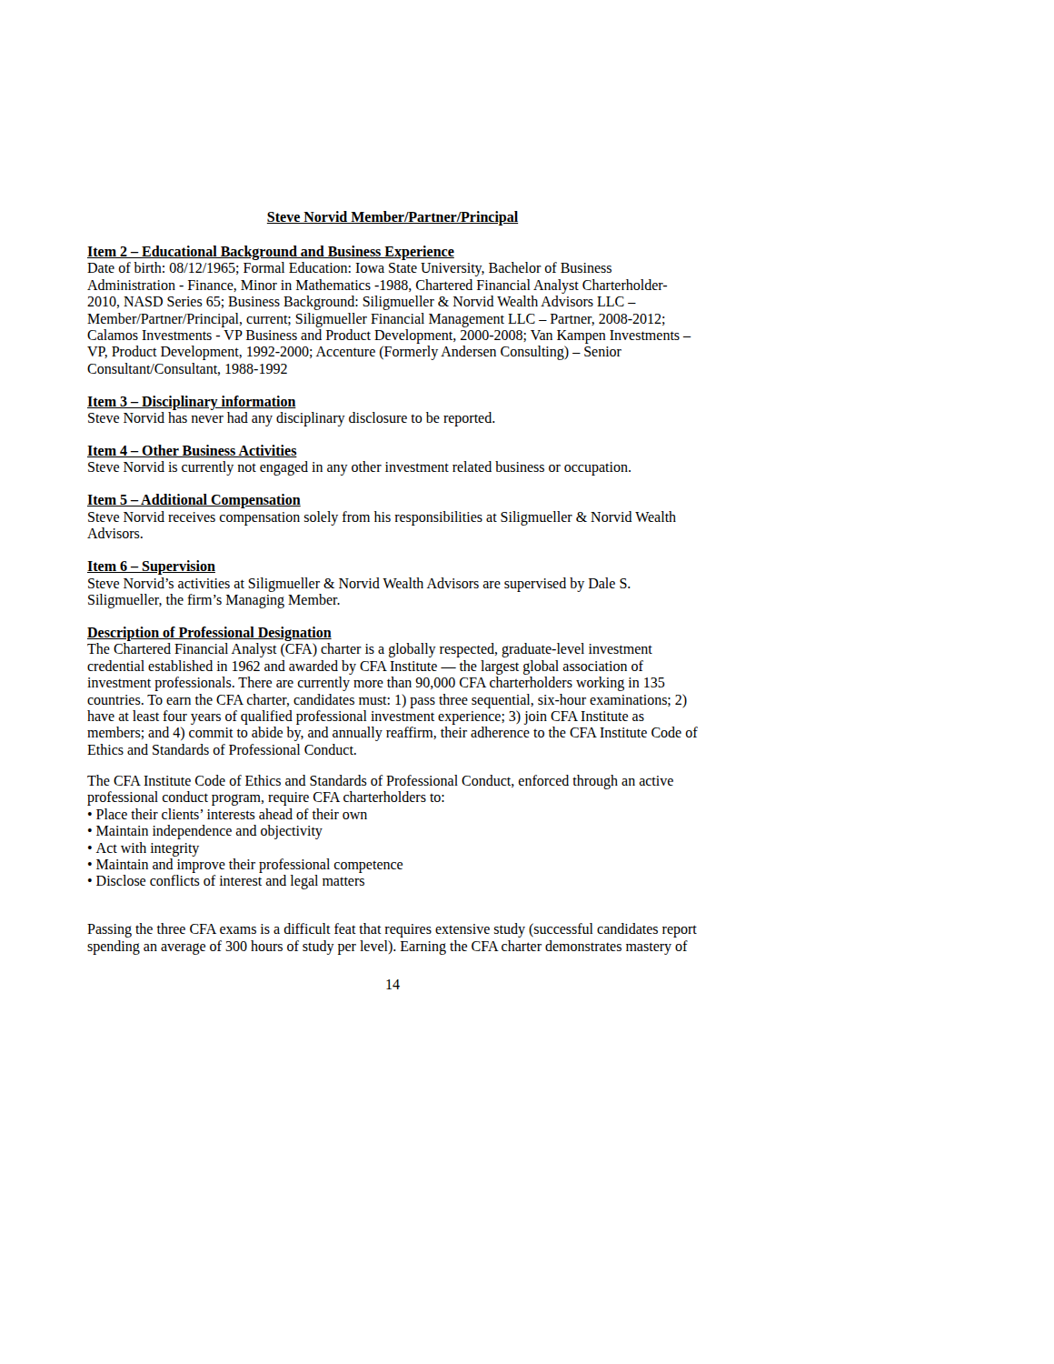Steve Norvid Member/Partner/Principal
Item 2 – Educational Background and Business Experience
Date of birth: 08/12/1965; Formal Education: Iowa State University, Bachelor of Business Administration - Finance, Minor in Mathematics -1988, Chartered Financial Analyst Charterholder-2010, NASD Series 65; Business Background: Siligmueller & Norvid Wealth Advisors LLC – Member/Partner/Principal, current; Siligmueller Financial Management LLC – Partner, 2008-2012; Calamos Investments - VP Business and Product Development, 2000-2008; Van Kampen Investments – VP, Product Development, 1992-2000; Accenture (Formerly Andersen Consulting) – Senior Consultant/Consultant, 1988-1992
Item 3 – Disciplinary information
Steve Norvid has never had any disciplinary disclosure to be reported.
Item 4 – Other Business Activities
Steve Norvid is currently not engaged in any other investment related business or occupation.
Item 5 – Additional Compensation
Steve Norvid receives compensation solely from his responsibilities at Siligmueller & Norvid Wealth Advisors.
Item 6 – Supervision
Steve Norvid’s activities at Siligmueller & Norvid Wealth Advisors are supervised by Dale S. Siligmueller, the firm’s Managing Member.
Description of Professional Designation
The Chartered Financial Analyst (CFA) charter is a globally respected, graduate-level investment credential established in 1962 and awarded by CFA Institute — the largest global association of investment professionals. There are currently more than 90,000 CFA charterholders working in 135 countries. To earn the CFA charter, candidates must: 1) pass three sequential, six-hour examinations; 2) have at least four years of qualified professional investment experience; 3) join CFA Institute as members; and 4) commit to abide by, and annually reaffirm, their adherence to the CFA Institute Code of Ethics and Standards of Professional Conduct.
The CFA Institute Code of Ethics and Standards of Professional Conduct, enforced through an active professional conduct program, require CFA charterholders to:
Place their clients’ interests ahead of their own
Maintain independence and objectivity
Act with integrity
Maintain and improve their professional competence
Disclose conflicts of interest and legal matters
Passing the three CFA exams is a difficult feat that requires extensive study (successful candidates report spending an average of 300 hours of study per level). Earning the CFA charter demonstrates mastery of
14